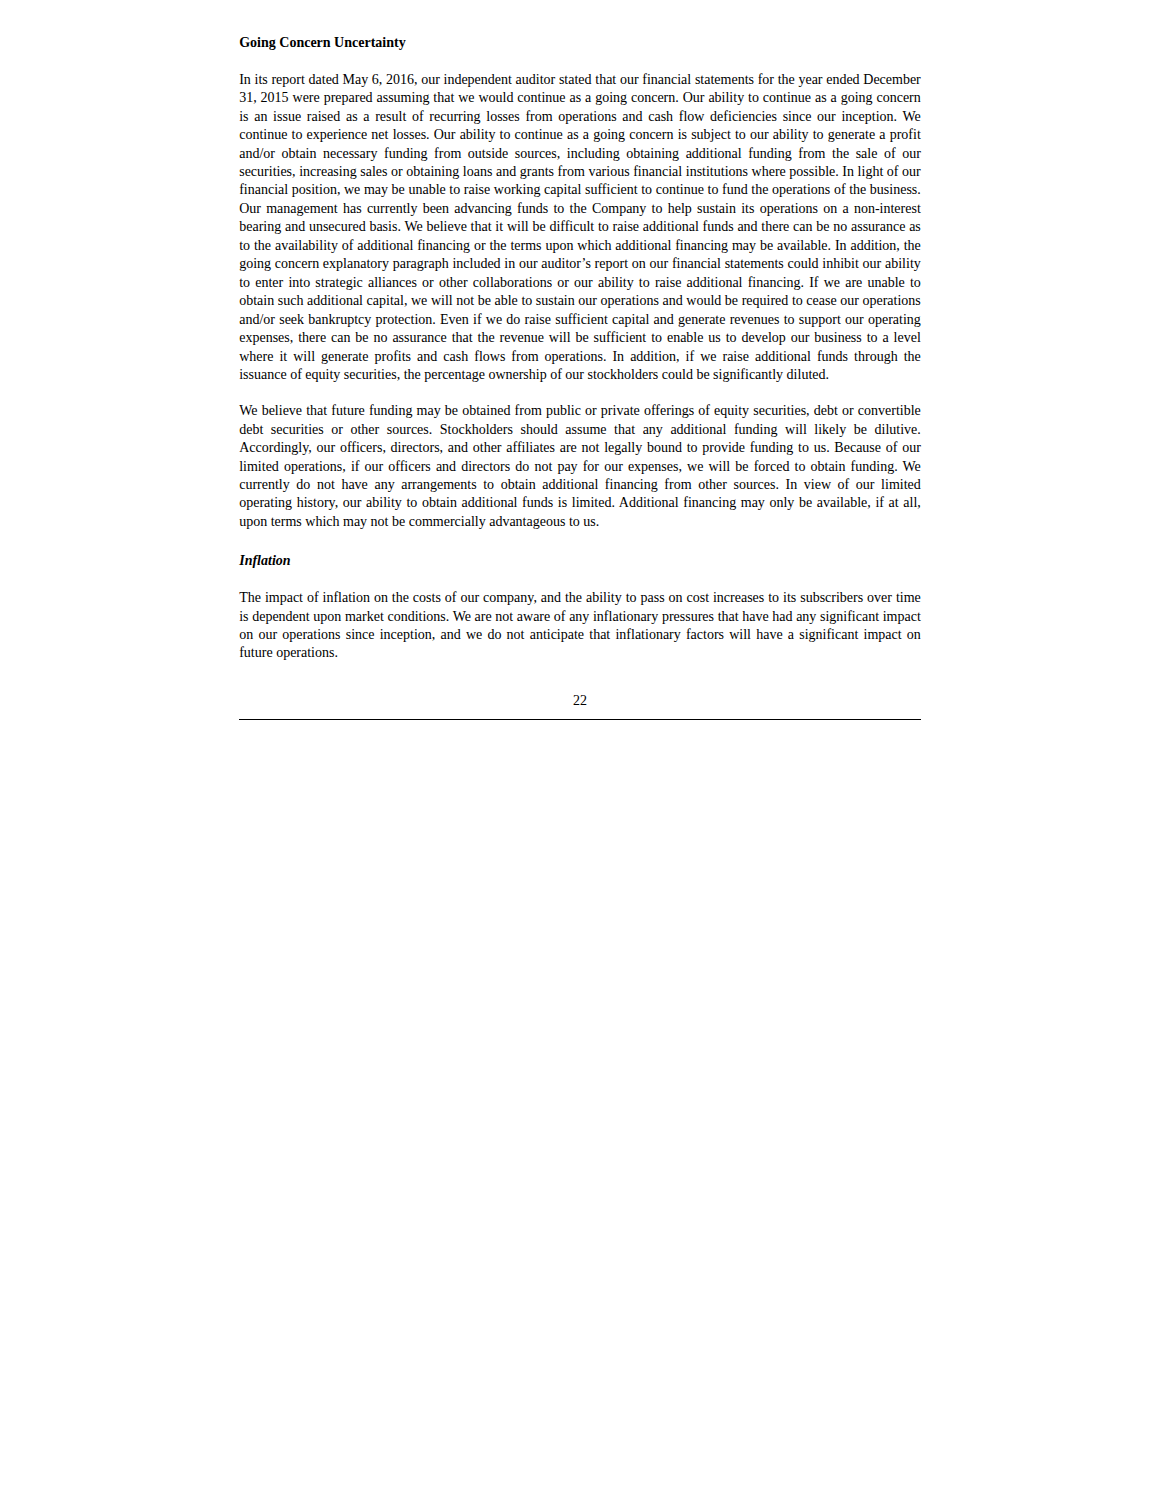Going Concern Uncertainty
In its report dated May 6, 2016, our independent auditor stated that our financial statements for the year ended December 31, 2015 were prepared assuming that we would continue as a going concern. Our ability to continue as a going concern is an issue raised as a result of recurring losses from operations and cash flow deficiencies since our inception. We continue to experience net losses. Our ability to continue as a going concern is subject to our ability to generate a profit and/or obtain necessary funding from outside sources, including obtaining additional funding from the sale of our securities, increasing sales or obtaining loans and grants from various financial institutions where possible. In light of our financial position, we may be unable to raise working capital sufficient to continue to fund the operations of the business. Our management has currently been advancing funds to the Company to help sustain its operations on a non-interest bearing and unsecured basis. We believe that it will be difficult to raise additional funds and there can be no assurance as to the availability of additional financing or the terms upon which additional financing may be available. In addition, the going concern explanatory paragraph included in our auditor’s report on our financial statements could inhibit our ability to enter into strategic alliances or other collaborations or our ability to raise additional financing. If we are unable to obtain such additional capital, we will not be able to sustain our operations and would be required to cease our operations and/or seek bankruptcy protection. Even if we do raise sufficient capital and generate revenues to support our operating expenses, there can be no assurance that the revenue will be sufficient to enable us to develop our business to a level where it will generate profits and cash flows from operations. In addition, if we raise additional funds through the issuance of equity securities, the percentage ownership of our stockholders could be significantly diluted.
We believe that future funding may be obtained from public or private offerings of equity securities, debt or convertible debt securities or other sources. Stockholders should assume that any additional funding will likely be dilutive. Accordingly, our officers, directors, and other affiliates are not legally bound to provide funding to us. Because of our limited operations, if our officers and directors do not pay for our expenses, we will be forced to obtain funding. We currently do not have any arrangements to obtain additional financing from other sources. In view of our limited operating history, our ability to obtain additional funds is limited. Additional financing may only be available, if at all, upon terms which may not be commercially advantageous to us.
Inflation
The impact of inflation on the costs of our company, and the ability to pass on cost increases to its subscribers over time is dependent upon market conditions. We are not aware of any inflationary pressures that have had any significant impact on our operations since inception, and we do not anticipate that inflationary factors will have a significant impact on future operations.
22